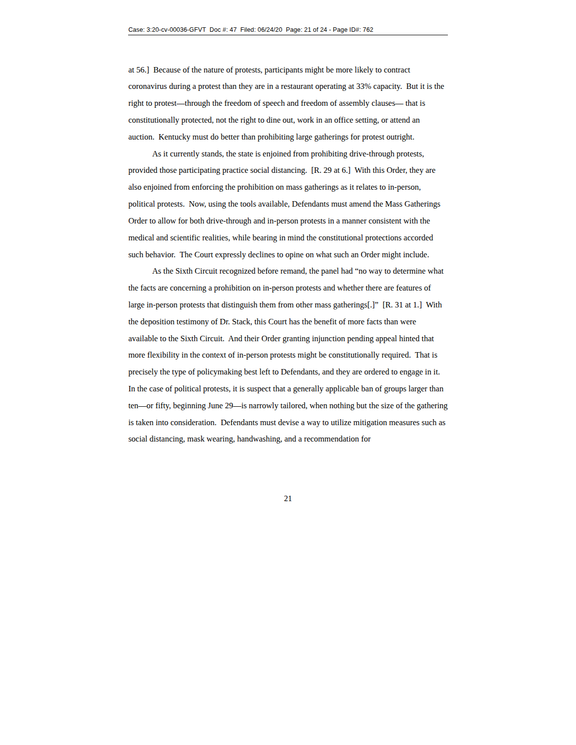Case: 3:20-cv-00036-GFVT Doc #: 47 Filed: 06/24/20 Page: 21 of 24 - Page ID#: 762
at 56.] Because of the nature of protests, participants might be more likely to contract coronavirus during a protest than they are in a restaurant operating at 33% capacity. But it is the right to protest—through the freedom of speech and freedom of assembly clauses— that is constitutionally protected, not the right to dine out, work in an office setting, or attend an auction. Kentucky must do better than prohibiting large gatherings for protest outright.
As it currently stands, the state is enjoined from prohibiting drive-through protests, provided those participating practice social distancing. [R. 29 at 6.] With this Order, they are also enjoined from enforcing the prohibition on mass gatherings as it relates to in-person, political protests. Now, using the tools available, Defendants must amend the Mass Gatherings Order to allow for both drive-through and in-person protests in a manner consistent with the medical and scientific realities, while bearing in mind the constitutional protections accorded such behavior. The Court expressly declines to opine on what such an Order might include.
As the Sixth Circuit recognized before remand, the panel had “no way to determine what the facts are concerning a prohibition on in-person protests and whether there are features of large in-person protests that distinguish them from other mass gatherings[.]” [R. 31 at 1.] With the deposition testimony of Dr. Stack, this Court has the benefit of more facts than were available to the Sixth Circuit. And their Order granting injunction pending appeal hinted that more flexibility in the context of in-person protests might be constitutionally required. That is precisely the type of policymaking best left to Defendants, and they are ordered to engage in it. In the case of political protests, it is suspect that a generally applicable ban of groups larger than ten—or fifty, beginning June 29—is narrowly tailored, when nothing but the size of the gathering is taken into consideration. Defendants must devise a way to utilize mitigation measures such as social distancing, mask wearing, handwashing, and a recommendation for
21